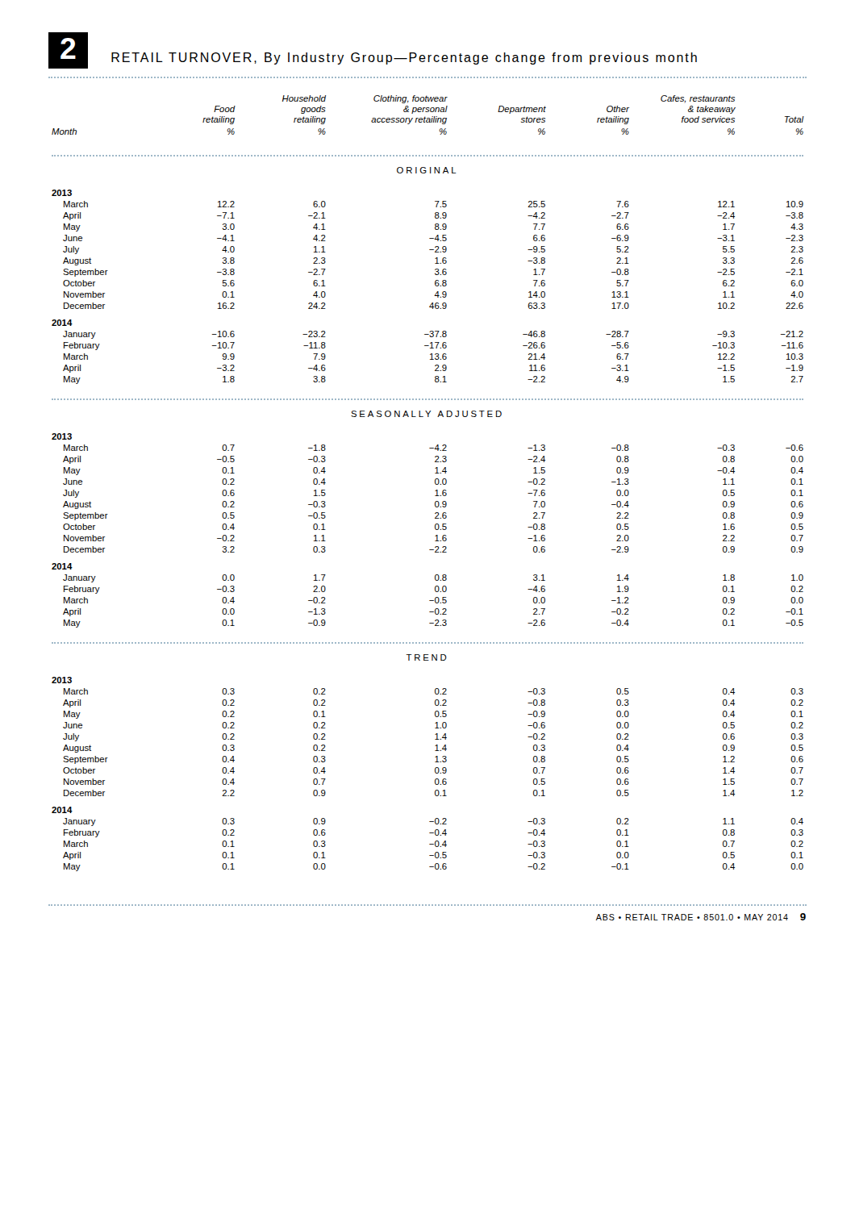2
RETAIL TURNOVER, By Industry Group—Percentage change from previous month
| | Food retailing | Household goods retailing | Clothing, footwear & personal accessory retailing | Department stores | Other retailing | Cafes, restaurants & takeaway food services | Total |
| --- | --- | --- | --- | --- | --- | --- | --- |
| Month | % | % | % | % | % | % | % |
| ORIGINAL |
| 2013 |
| March | 12.2 | 6.0 | 7.5 | 25.5 | 7.6 | 12.1 | 10.9 |
| April | −7.1 | −2.1 | 8.9 | −4.2 | −2.7 | −2.4 | −3.8 |
| May | 3.0 | 4.1 | 8.9 | 7.7 | 6.6 | 1.7 | 4.3 |
| June | −4.1 | 4.2 | −4.5 | 6.6 | −6.9 | −3.1 | −2.3 |
| July | 4.0 | 1.1 | −2.9 | −9.5 | 5.2 | 5.5 | 2.3 |
| August | 3.8 | 2.3 | 1.6 | −3.8 | 2.1 | 3.3 | 2.6 |
| September | −3.8 | −2.7 | 3.6 | 1.7 | −0.8 | −2.5 | −2.1 |
| October | 5.6 | 6.1 | 6.8 | 7.6 | 5.7 | 6.2 | 6.0 |
| November | 0.1 | 4.0 | 4.9 | 14.0 | 13.1 | 1.1 | 4.0 |
| December | 16.2 | 24.2 | 46.9 | 63.3 | 17.0 | 10.2 | 22.6 |
| 2014 |
| January | −10.6 | −23.2 | −37.8 | −46.8 | −28.7 | −9.3 | −21.2 |
| February | −10.7 | −11.8 | −17.6 | −26.6 | −5.6 | −10.3 | −11.6 |
| March | 9.9 | 7.9 | 13.6 | 21.4 | 6.7 | 12.2 | 10.3 |
| April | −3.2 | −4.6 | 2.9 | 11.6 | −3.1 | −1.5 | −1.9 |
| May | 1.8 | 3.8 | 8.1 | −2.2 | 4.9 | 1.5 | 2.7 |
| SEASONALLY ADJUSTED |
| 2013 |
| March | 0.7 | −1.8 | −4.2 | −1.3 | −0.8 | −0.3 | −0.6 |
| April | −0.5 | −0.3 | 2.3 | −2.4 | 0.8 | 0.8 | 0.0 |
| May | 0.1 | 0.4 | 1.4 | 1.5 | 0.9 | −0.4 | 0.4 |
| June | 0.2 | 0.4 | 0.0 | −0.2 | −1.3 | 1.1 | 0.1 |
| July | 0.6 | 1.5 | 1.6 | −7.6 | 0.0 | 0.5 | 0.1 |
| August | 0.2 | −0.3 | 0.9 | 7.0 | −0.4 | 0.9 | 0.6 |
| September | 0.5 | −0.5 | 2.6 | 2.7 | 2.2 | 0.8 | 0.9 |
| October | 0.4 | 0.1 | 0.5 | −0.8 | 0.5 | 1.6 | 0.5 |
| November | −0.2 | 1.1 | 1.6 | −1.6 | 2.0 | 2.2 | 0.7 |
| December | 3.2 | 0.3 | −2.2 | 0.6 | −2.9 | 0.9 | 0.9 |
| 2014 |
| January | 0.0 | 1.7 | 0.8 | 3.1 | 1.4 | 1.8 | 1.0 |
| February | −0.3 | 2.0 | 0.0 | −4.6 | 1.9 | 0.1 | 0.2 |
| March | 0.4 | −0.2 | −0.5 | 0.0 | −1.2 | 0.9 | 0.0 |
| April | 0.0 | −1.3 | −0.2 | 2.7 | −0.2 | 0.2 | −0.1 |
| May | 0.1 | −0.9 | −2.3 | −2.6 | −0.4 | 0.1 | −0.5 |
| TREND |
| 2013 |
| March | 0.3 | 0.2 | 0.2 | −0.3 | 0.5 | 0.4 | 0.3 |
| April | 0.2 | 0.2 | 0.2 | −0.8 | 0.3 | 0.4 | 0.2 |
| May | 0.2 | 0.1 | 0.5 | −0.9 | 0.0 | 0.4 | 0.1 |
| June | 0.2 | 0.2 | 1.0 | −0.6 | 0.0 | 0.5 | 0.2 |
| July | 0.2 | 0.2 | 1.4 | −0.2 | 0.2 | 0.6 | 0.3 |
| August | 0.3 | 0.2 | 1.4 | 0.3 | 0.4 | 0.9 | 0.5 |
| September | 0.4 | 0.3 | 1.3 | 0.8 | 0.5 | 1.2 | 0.6 |
| October | 0.4 | 0.4 | 0.9 | 0.7 | 0.6 | 1.4 | 0.7 |
| November | 0.4 | 0.7 | 0.6 | 0.5 | 0.6 | 1.5 | 0.7 |
| December | 2.2 | 0.9 | 0.1 | 0.1 | 0.5 | 1.4 | 1.2 |
| 2014 |
| January | 0.3 | 0.9 | −0.2 | −0.3 | 0.2 | 1.1 | 0.4 |
| February | 0.2 | 0.6 | −0.4 | −0.4 | 0.1 | 0.8 | 0.3 |
| March | 0.1 | 0.3 | −0.4 | −0.3 | 0.1 | 0.7 | 0.2 |
| April | 0.1 | 0.1 | −0.5 | −0.3 | 0.0 | 0.5 | 0.1 |
| May | 0.1 | 0.0 | −0.6 | −0.2 | −0.1 | 0.4 | 0.0 |
ABS • RETAIL TRADE • 8501.0 • MAY 2014 9